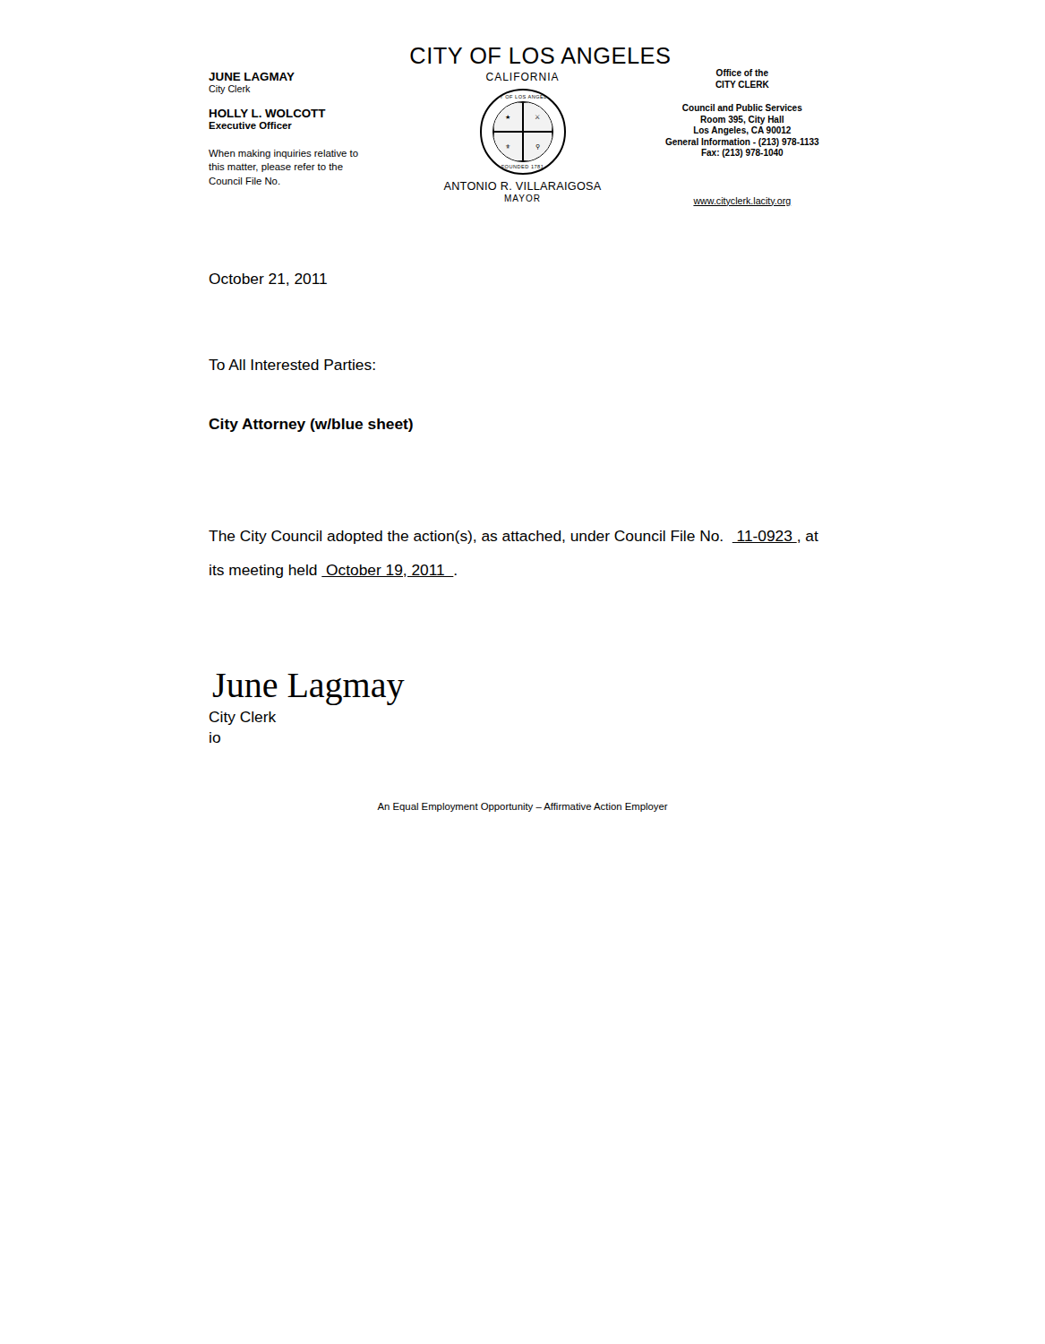JUNE LAGMAY
City Clerk
HOLLY L. WOLCOTT
Executive Officer
When making inquiries relative to
this matter, please refer to the
Council File No.
CITY OF LOS ANGELES
CALIFORNIA
CITY OF LOS ANGELES
★
⚔
⚜
⚲
FOUNDED 1781
ANTONIO R. VILLARAIGOSA
MAYOR
Office of the
CITY CLERK
Council and Public Services
Room 395, City Hall
Los Angeles, CA 90012
General Information - (213) 978-1133
Fax: (213) 978-1040
www.cityclerk.lacity.org
October 21, 2011
To All Interested Parties:
City Attorney (w/blue sheet)
The City Council adopted the action(s), as attached, under Council File No. 11-0923 , at its meeting held October 19, 2011 .
June Lagmay
City Clerk
io
An Equal Employment Opportunity – Affirmative Action Employer